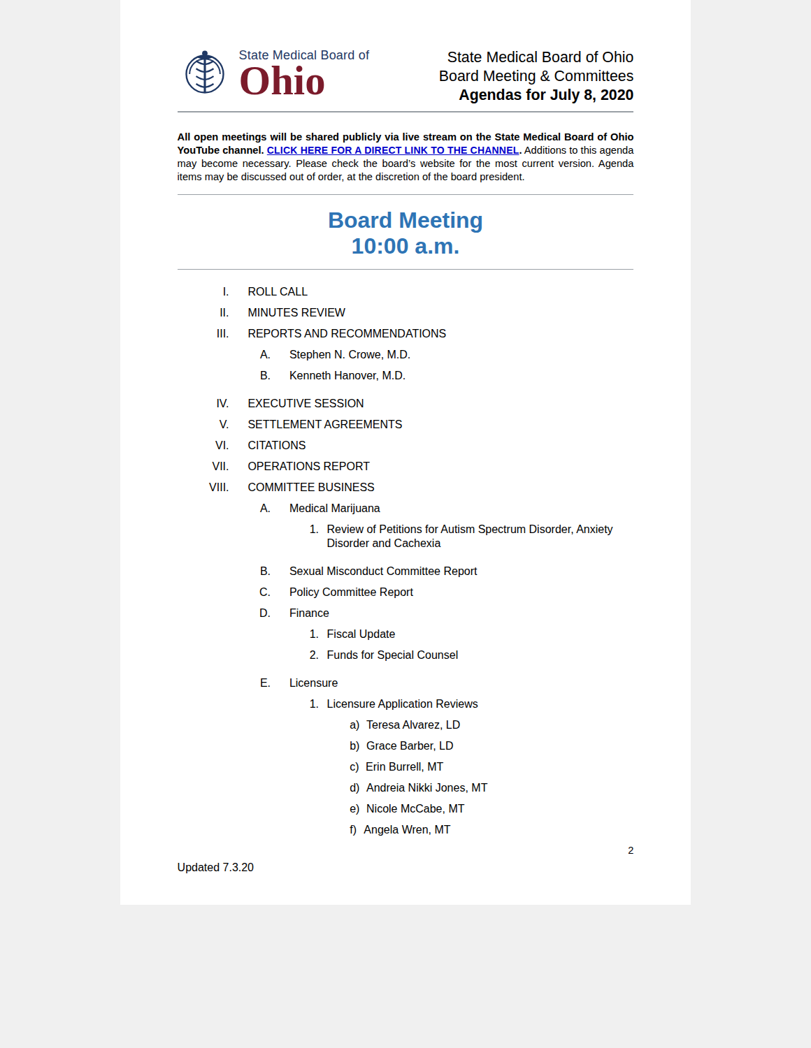State Medical Board of Ohio
State Medical Board of Ohio
Board Meeting & Committees
Agendas for July 8, 2020
All open meetings will be shared publicly via live stream on the State Medical Board of Ohio YouTube channel. CLICK HERE FOR A DIRECT LINK TO THE CHANNEL. Additions to this agenda may become necessary. Please check the board’s website for the most current version. Agenda items may be discussed out of order, at the discretion of the board president.
Board Meeting
10:00 a.m.
I. ROLL CALL
II. MINUTES REVIEW
III.
REPORTS AND RECOMMENDATIONS
A. Stephen N. Crowe, M.D.
B. Kenneth Hanover, M.D.
IV. EXECUTIVE SESSION
V. SETTLEMENT AGREEMENTS
VI. CITATIONS
VII. OPERATIONS REPORT
VIII.
COMMITTEE BUSINESS
A.
Medical Marijuana
1. Review of Petitions for Autism Spectrum Disorder, Anxiety Disorder and Cachexia
B. Sexual Misconduct Committee Report
C. Policy Committee Report
D.
Finance
1. Fiscal Update
2. Funds for Special Counsel
E.
Licensure
1.
Licensure Application Reviews
a) Teresa Alvarez, LD
b) Grace Barber, LD
c) Erin Burrell, MT
d) Andreia Nikki Jones, MT
e) Nicole McCabe, MT
f) Angela Wren, MT
2
Updated 7.3.20